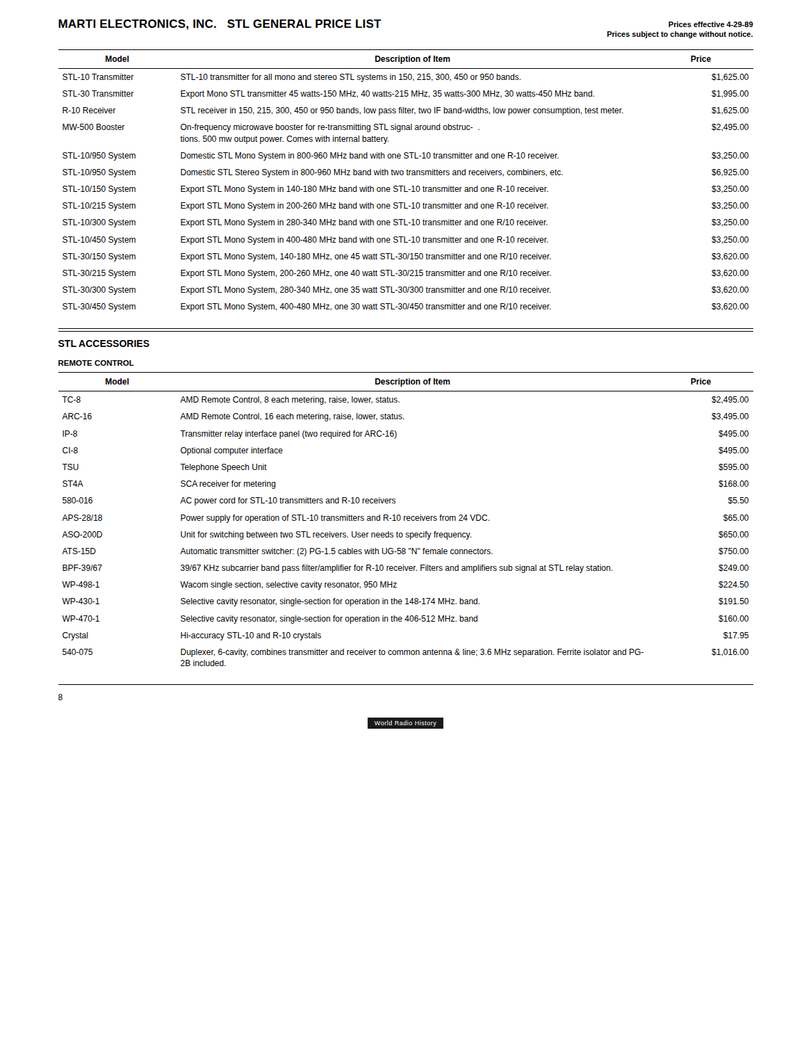MARTI ELECTRONICS, INC. STL GENERAL PRICE LIST
Prices effective 4-29-89
Prices subject to change without notice.
| Model | Description of Item | Price |
| --- | --- | --- |
| STL-10 Transmitter | STL-10 transmitter for all mono and stereo STL systems in 150, 215, 300, 450 or 950 bands. | $1,625.00 |
| STL-30 Transmitter | Export Mono STL transmitter 45 watts-150 MHz, 40 watts-215 MHz, 35 watts-300 MHz, 30 watts-450 MHz band. | $1,995.00 |
| R-10 Receiver | STL receiver in 150, 215, 300, 450 or 950 bands, low pass filter, two IF band-widths, low power consumption, test meter. | $1,625.00 |
| MW-500 Booster | On-frequency microwave booster for re-transmitting STL signal around obstruc- . tions. 500 mw output power. Comes with internal battery. | $2,495.00 |
| STL-10/950 System | Domestic STL Mono System in 800-960 MHz band with one STL-10 transmitter and one R-10 receiver. | $3,250.00 |
| STL-10/950 System | Domestic STL Stereo System in 800-960 MHz band with two transmitters and receivers, combiners, etc. | $6,925.00 |
| STL-10/150 System | Export STL Mono System in 140-180 MHz band with one STL-10 transmitter and one R-10 receiver. | $3,250.00 |
| STL-10/215 System | Export STL Mono System in 200-260 MHz band with one STL-10 transmitter and one R-10 receiver. | $3,250.00 |
| STL-10/300 System | Export STL Mono System in 280-340 MHz band with one STL-10 transmitter and one R/10 receiver. | $3,250.00 |
| STL-10/450 System | Export STL Mono System in 400-480 MHz band with one STL-10 transmitter and one R-10 receiver. | $3,250.00 |
| STL-30/150 System | Export STL Mono System, 140-180 MHz, one 45 watt STL-30/150 transmitter and one R/10 receiver. | $3,620.00 |
| STL-30/215 System | Export STL Mono System, 200-260 MHz, one 40 watt STL-30/215 transmitter and one R/10 receiver. | $3,620.00 |
| STL-30/300 System | Export STL Mono System, 280-340 MHz, one 35 watt STL-30/300 transmitter and one R/10 receiver. | $3,620.00 |
| STL-30/450 System | Export STL Mono System, 400-480 MHz, one 30 watt STL-30/450 transmitter and one R/10 receiver. | $3,620.00 |
STL ACCESSORIES
REMOTE CONTROL
| Model | Description of Item | Price |
| --- | --- | --- |
| TC-8 | AMD Remote Control, 8 each metering, raise, lower, status. | $2,495.00 |
| ARC-16 | AMD Remote Control, 16 each metering, raise, lower, status. | $3,495.00 |
| IP-8 | Transmitter relay interface panel (two required for ARC-16) | $495.00 |
| CI-8 | Optional computer interface | $495.00 |
| TSU | Telephone Speech Unit | $595.00 |
| ST4A | SCA receiver for metering | $168.00 |
| 580-016 | AC power cord for STL-10 transmitters and R-10 receivers | $5.50 |
| APS-28/18 | Power supply for operation of STL-10 transmitters and R-10 receivers from 24 VDC. | $65.00 |
| ASO-200D | Unit for switching between two STL receivers. User needs to specify frequency. | $650.00 |
| ATS-15D | Automatic transmitter switcher: (2) PG-1.5 cables with UG-58 "N" female connectors. | $750.00 |
| BPF-39/67 | 39/67 KHz subcarrier band pass filter/amplifier for R-10 receiver. Filters and amplifiers sub signal at STL relay station. | $249.00 |
| WP-498-1 | Wacom single section, selective cavity resonator, 950 MHz | $224.50 |
| WP-430-1 | Selective cavity resonator, single-section for operation in the 148-174 MHz. band. | $191.50 |
| WP-470-1 | Selective cavity resonator, single-section for operation in the 406-512 MHz. band | $160.00 |
| Crystal | Hi-accuracy STL-10 and R-10 crystals | $17.95 |
| 540-075 | Duplexer, 6-cavity, combines transmitter and receiver to common antenna & line; 3.6 MHz separation. Ferrite isolator and PG-2B included. | $1,016.00 |
8
World Radio History